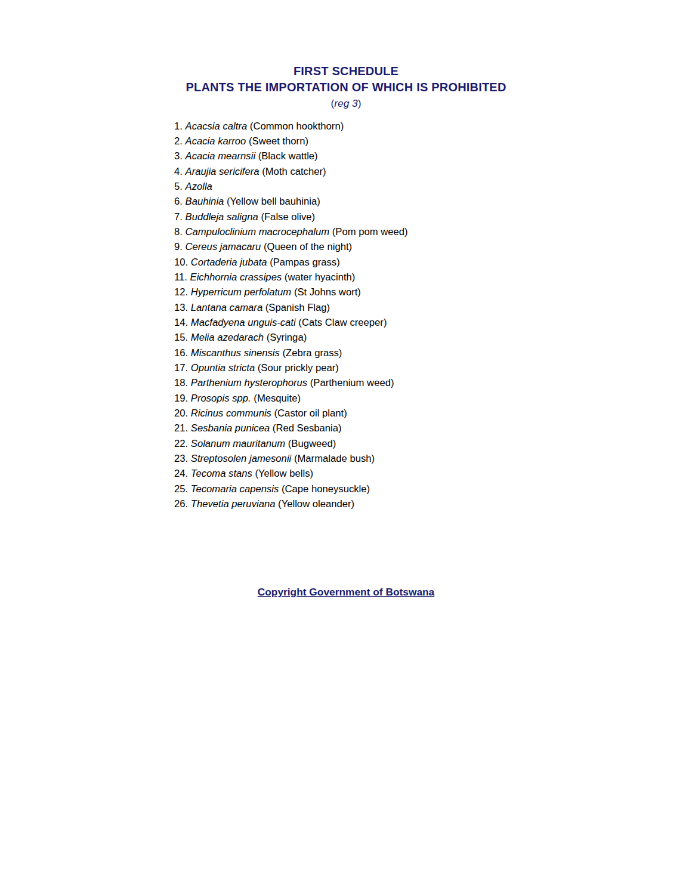FIRST SCHEDULE
PLANTS THE IMPORTATION OF WHICH IS PROHIBITED
(reg 3)
Acacsia caltra (Common hookthorn)
Acacia karroo (Sweet thorn)
Acacia mearnsii (Black wattle)
Araujia sericifera (Moth catcher)
Azolla
Bauhinia (Yellow bell bauhinia)
Buddleja saligna (False olive)
Campuloclinium macrocephalum (Pom pom weed)
Cereus jamacaru (Queen of the night)
Cortaderia jubata (Pampas grass)
Eichhornia crassipes (water hyacinth)
Hyperricum perfolatum (St Johns wort)
Lantana camara (Spanish Flag)
Macfadyena unguis-cati (Cats Claw creeper)
Melia azedarach (Syringa)
Miscanthus sinensis (Zebra grass)
Opuntia stricta (Sour prickly pear)
Parthenium hysterophorus (Parthenium weed)
Prosopis spp. (Mesquite)
Ricinus communis (Castor oil plant)
Sesbania punicea (Red Sesbania)
Solanum mauritanum (Bugweed)
Streptosolen jamesonii (Marmalade bush)
Tecoma stans (Yellow bells)
Tecomaria capensis (Cape honeysuckle)
Thevetia peruviana (Yellow oleander)
Copyright Government of Botswana